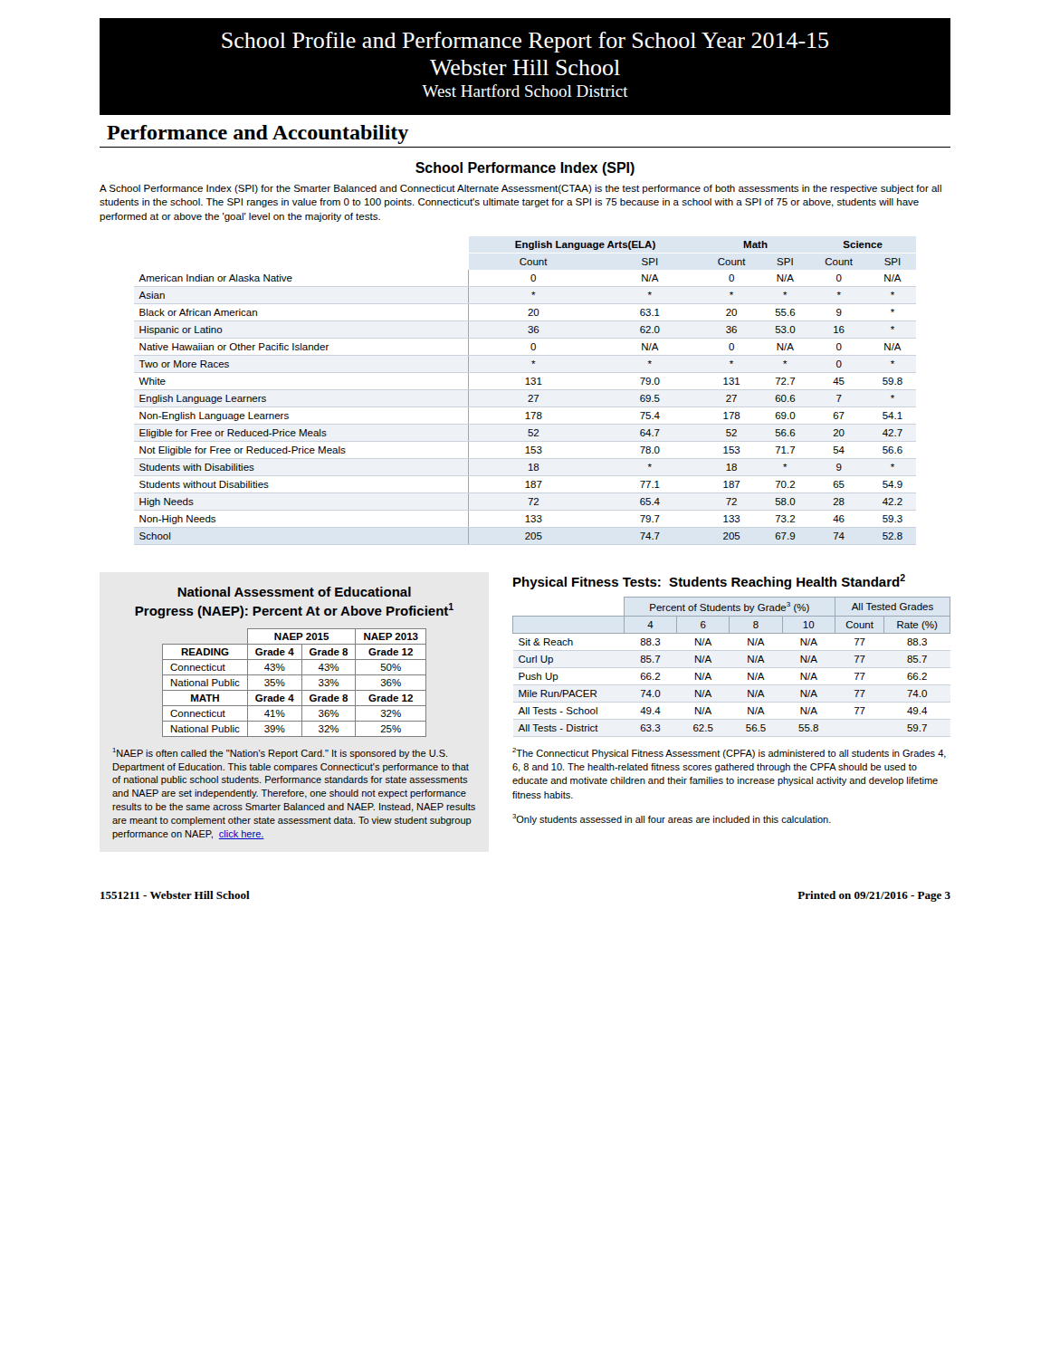School Profile and Performance Report for School Year 2014-15
Webster Hill School
West Hartford School District
Performance and Accountability
School Performance Index (SPI)
A School Performance Index (SPI) for the Smarter Balanced and Connecticut Alternate Assessment(CTAA) is the test performance of both assessments in the respective subject for all students in the school. The SPI ranges in value from 0 to 100 points. Connecticut's ultimate target for a SPI is 75 because in a school with a SPI of 75 or above, students will have performed at or above the 'goal' level on the majority of tests.
| | English Language Arts(ELA) | Math | Science |
| --- | --- | --- | --- |
| | Count | SPI | Count | SPI | Count | SPI |
| American Indian or Alaska Native | 0 | N/A | 0 | N/A | 0 | N/A |
| Asian | * | * | * | * | * | * |
| Black or African American | 20 | 63.1 | 20 | 55.6 | 9 | * |
| Hispanic or Latino | 36 | 62.0 | 36 | 53.0 | 16 | * |
| Native Hawaiian or Other Pacific Islander | 0 | N/A | 0 | N/A | 0 | N/A |
| Two or More Races | * | * | * | * | 0 | * |
| White | 131 | 79.0 | 131 | 72.7 | 45 | 59.8 |
| English Language Learners | 27 | 69.5 | 27 | 60.6 | 7 | * |
| Non-English Language Learners | 178 | 75.4 | 178 | 69.0 | 67 | 54.1 |
| Eligible for Free or Reduced-Price Meals | 52 | 64.7 | 52 | 56.6 | 20 | 42.7 |
| Not Eligible for Free or Reduced-Price Meals | 153 | 78.0 | 153 | 71.7 | 54 | 56.6 |
| Students with Disabilities | 18 | * | 18 | * | 9 | * |
| Students without Disabilities | 187 | 77.1 | 187 | 70.2 | 65 | 54.9 |
| High Needs | 72 | 65.4 | 72 | 58.0 | 28 | 42.2 |
| Non-High Needs | 133 | 79.7 | 133 | 73.2 | 46 | 59.3 |
| School | 205 | 74.7 | 205 | 67.9 | 74 | 52.8 |
National Assessment of Educational
Progress (NAEP): Percent At or Above Proficient1
| | NAEP 2015 | NAEP 2013 |
| READING | Grade 4 | Grade 8 | Grade 12 |
| Connecticut | 43% | 43% | 50% |
| National Public | 35% | 33% | 36% |
| MATH | Grade 4 | Grade 8 | Grade 12 |
| Connecticut | 41% | 36% | 32% |
| National Public | 39% | 32% | 25% |
1NAEP is often called the "Nation's Report Card." It is sponsored by the U.S. Department of Education. This table compares Connecticut's performance to that of national public school students. Performance standards for state assessments and NAEP are set independently. Therefore, one should not expect performance results to be the same across Smarter Balanced and NAEP. Instead, NAEP results are meant to complement other state assessment data. To view student subgroup performance on NAEP, click here.
Physical Fitness Tests: Students Reaching Health Standard2
| | Percent of Students by Grade 3 (%) | All Tested Grades |
| --- | --- | --- |
| | 4 | 6 | 8 | 10 | Count | Rate (%) |
| Sit & Reach | 88.3 | N/A | N/A | N/A | 77 | 88.3 |
| Curl Up | 85.7 | N/A | N/A | N/A | 77 | 85.7 |
| Push Up | 66.2 | N/A | N/A | N/A | 77 | 66.2 |
| Mile Run/PACER | 74.0 | N/A | N/A | N/A | 77 | 74.0 |
| All Tests - School | 49.4 | N/A | N/A | N/A | 77 | 49.4 |
| All Tests - District | 63.3 | 62.5 | 56.5 | 55.8 | | 59.7 |
2The Connecticut Physical Fitness Assessment (CPFA) is administered to all students in Grades 4, 6, 8 and 10. The health-related fitness scores gathered through the CPFA should be used to educate and motivate children and their families to increase physical activity and develop lifetime fitness habits.
3Only students assessed in all four areas are included in this calculation.
1551211 - Webster Hill School
Printed on 09/21/2016 - Page 3